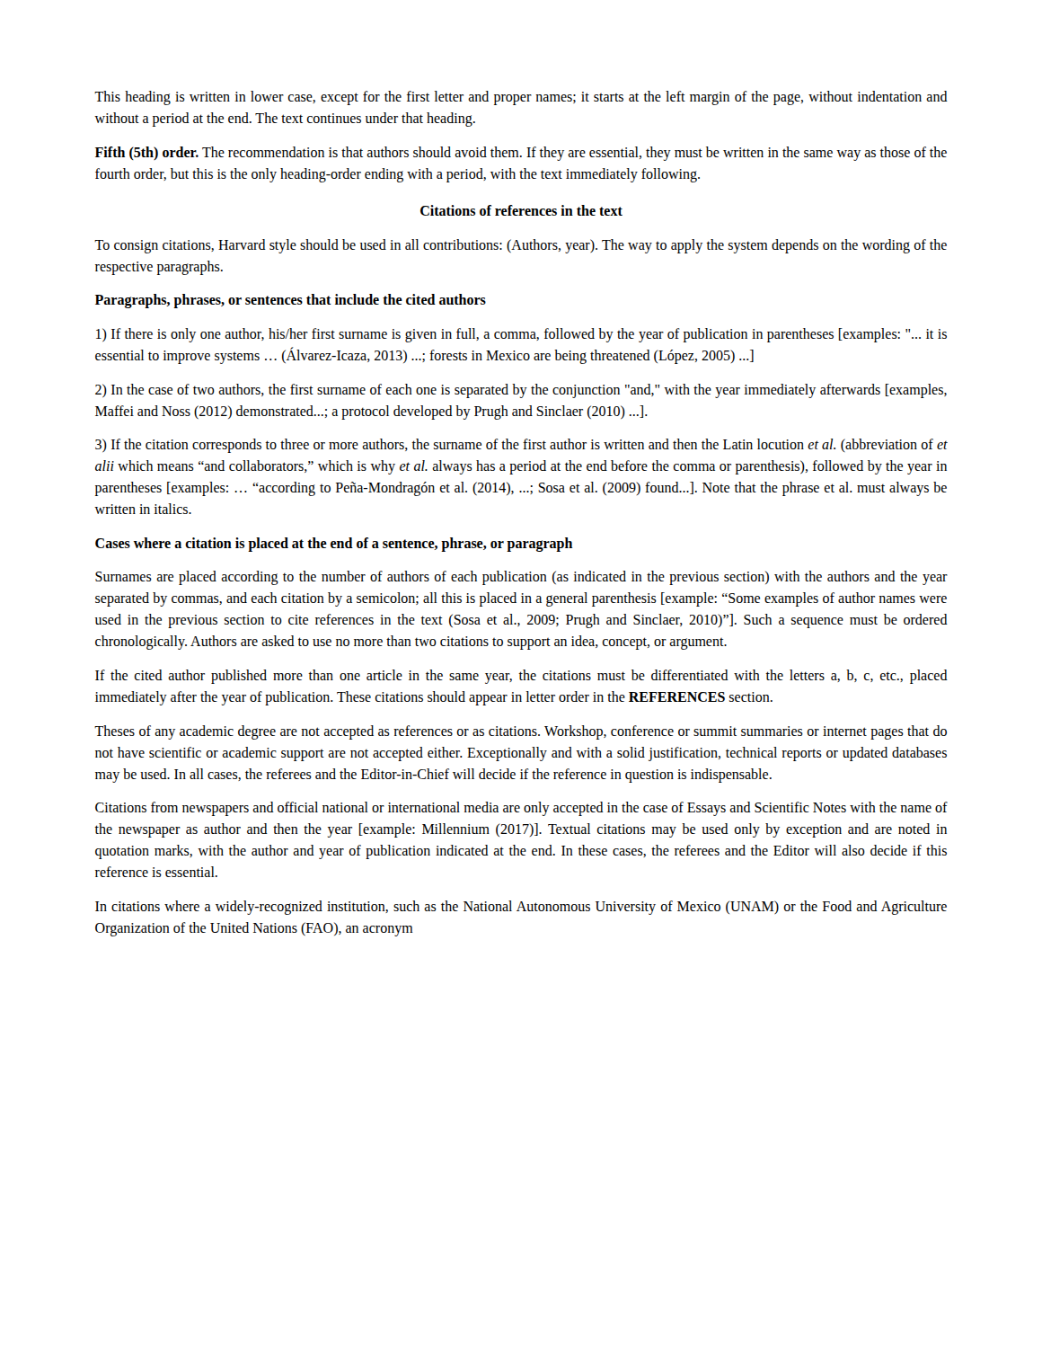This heading is written in lower case, except for the first letter and proper names; it starts at the left margin of the page, without indentation and without a period at the end. The text continues under that heading.
Fifth (5th) order. The recommendation is that authors should avoid them. If they are essential, they must be written in the same way as those of the fourth order, but this is the only heading-order ending with a period, with the text immediately following.
Citations of references in the text
To consign citations, Harvard style should be used in all contributions: (Authors, year). The way to apply the system depends on the wording of the respective paragraphs.
Paragraphs, phrases, or sentences that include the cited authors
1) If there is only one author, his/her first surname is given in full, a comma, followed by the year of publication in parentheses [examples: "... it is essential to improve systems … (Álvarez-Icaza, 2013) ...; forests in Mexico are being threatened (López, 2005) ...]
2) In the case of two authors, the first surname of each one is separated by the conjunction "and," with the year immediately afterwards [examples, Maffei and Noss (2012) demonstrated...; a protocol developed by Prugh and Sinclaer (2010) ...].
3) If the citation corresponds to three or more authors, the surname of the first author is written and then the Latin locution et al. (abbreviation of et alii which means “and collaborators,” which is why et al. always has a period at the end before the comma or parenthesis), followed by the year in parentheses [examples: … “according to Peña-Mondragón et al. (2014), ...; Sosa et al. (2009) found...]. Note that the phrase et al. must always be written in italics.
Cases where a citation is placed at the end of a sentence, phrase, or paragraph
Surnames are placed according to the number of authors of each publication (as indicated in the previous section) with the authors and the year separated by commas, and each citation by a semicolon; all this is placed in a general parenthesis [example: “Some examples of author names were used in the previous section to cite references in the text (Sosa et al., 2009; Prugh and Sinclaer, 2010)”]. Such a sequence must be ordered chronologically. Authors are asked to use no more than two citations to support an idea, concept, or argument.
If the cited author published more than one article in the same year, the citations must be differentiated with the letters a, b, c, etc., placed immediately after the year of publication. These citations should appear in letter order in the REFERENCES section.
Theses of any academic degree are not accepted as references or as citations. Workshop, conference or summit summaries or internet pages that do not have scientific or academic support are not accepted either. Exceptionally and with a solid justification, technical reports or updated databases may be used. In all cases, the referees and the Editor-in-Chief will decide if the reference in question is indispensable.
Citations from newspapers and official national or international media are only accepted in the case of Essays and Scientific Notes with the name of the newspaper as author and then the year [example: Millennium (2017)]. Textual citations may be used only by exception and are noted in quotation marks, with the author and year of publication indicated at the end. In these cases, the referees and the Editor will also decide if this reference is essential.
In citations where a widely-recognized institution, such as the National Autonomous University of Mexico (UNAM) or the Food and Agriculture Organization of the United Nations (FAO), an acronym